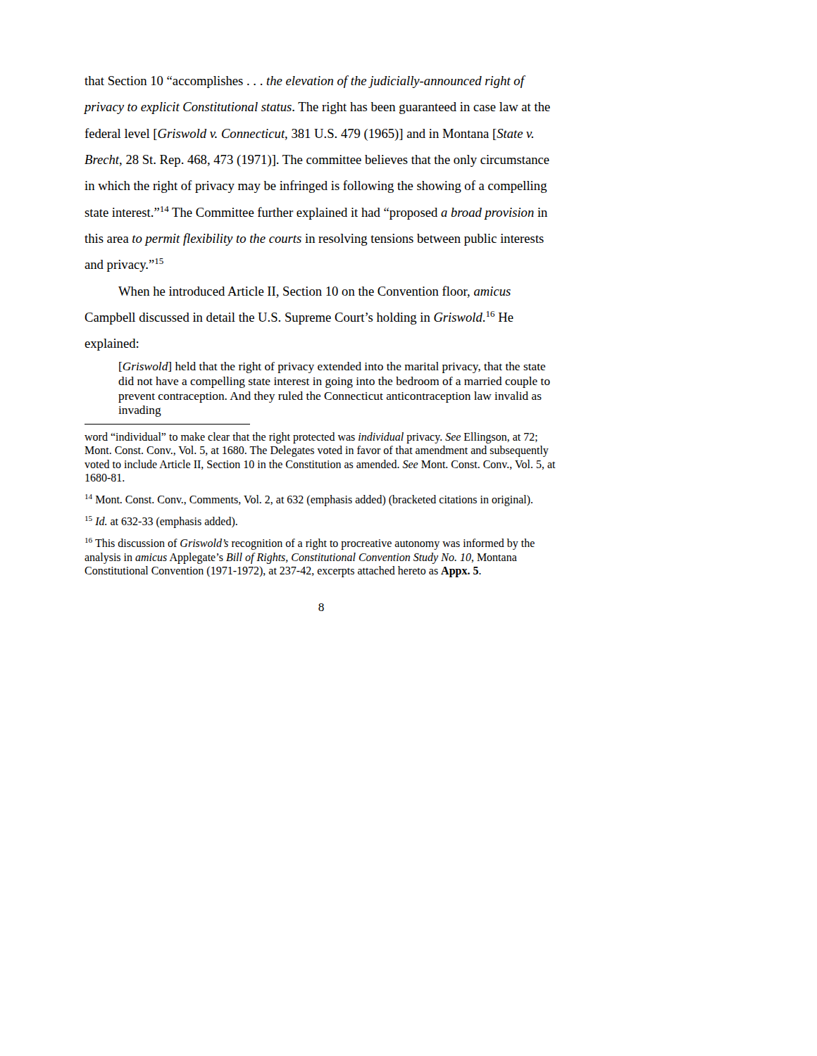that Section 10 “accomplishes . . . the elevation of the judicially-announced right of privacy to explicit Constitutional status. The right has been guaranteed in case law at the federal level [Griswold v. Connecticut, 381 U.S. 479 (1965)] and in Montana [State v. Brecht, 28 St. Rep. 468, 473 (1971)]. The committee believes that the only circumstance in which the right of privacy may be infringed is following the showing of a compelling state interest.”14 The Committee further explained it had “proposed a broad provision in this area to permit flexibility to the courts in resolving tensions between public interests and privacy.”15
When he introduced Article II, Section 10 on the Convention floor, amicus Campbell discussed in detail the U.S. Supreme Court’s holding in Griswold.16 He explained:
[Griswold] held that the right of privacy extended into the marital privacy, that the state did not have a compelling state interest in going into the bedroom of a married couple to prevent contraception. And they ruled the Connecticut anticontraception law invalid as invading
word “individual” to make clear that the right protected was individual privacy. See Ellingson, at 72; Mont. Const. Conv., Vol. 5, at 1680. The Delegates voted in favor of that amendment and subsequently voted to include Article II, Section 10 in the Constitution as amended. See Mont. Const. Conv., Vol. 5, at 1680-81.
14 Mont. Const. Conv., Comments, Vol. 2, at 632 (emphasis added) (bracketed citations in original).
15 Id. at 632-33 (emphasis added).
16 This discussion of Griswold’s recognition of a right to procreative autonomy was informed by the analysis in amicus Applegate’s Bill of Rights, Constitutional Convention Study No. 10, Montana Constitutional Convention (1971-1972), at 237-42, excerpts attached hereto as Appx. 5.
8